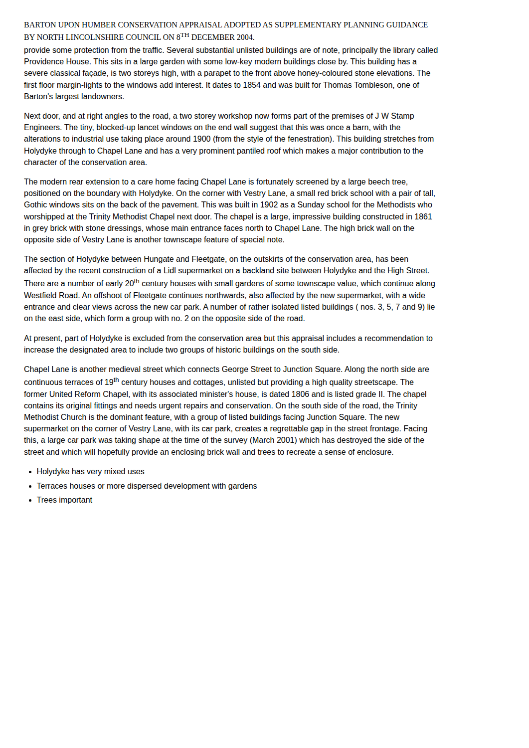BARTON UPON HUMBER CONSERVATION APPRAISAL ADOPTED AS SUPPLEMENTARY PLANNING GUIDANCE BY NORTH LINCOLNSHIRE COUNCIL ON 8TH DECEMBER 2004.
provide some protection from the traffic. Several substantial unlisted buildings are of note, principally the library called Providence House. This sits in a large garden with some low-key modern buildings close by. This building has a severe classical façade, is two storeys high, with a parapet to the front above honey-coloured stone elevations. The first floor margin-lights to the windows add interest. It dates to 1854 and was built for Thomas Tombleson, one of Barton's largest landowners.
Next door, and at right angles to the road, a two storey workshop now forms part of the premises of J W Stamp Engineers. The tiny, blocked-up lancet windows on the end wall suggest that this was once a barn, with the alterations to industrial use taking place around 1900 (from the style of the fenestration). This building stretches from Holydyke through to Chapel Lane and has a very prominent pantiled roof which makes a major contribution to the character of the conservation area.
The modern rear extension to a care home facing Chapel Lane is fortunately screened by a large beech tree, positioned on the boundary with Holydyke. On the corner with Vestry Lane, a small red brick school with a pair of tall, Gothic windows sits on the back of the pavement. This was built in 1902 as a Sunday school for the Methodists who worshipped at the Trinity Methodist Chapel next door. The chapel is a large, impressive building constructed in 1861 in grey brick with stone dressings, whose main entrance faces north to Chapel Lane. The high brick wall on the opposite side of Vestry Lane is another townscape feature of special note.
The section of Holydyke between Hungate and Fleetgate, on the outskirts of the conservation area, has been affected by the recent construction of a Lidl supermarket on a backland site between Holydyke and the High Street. There are a number of early 20th century houses with small gardens of some townscape value, which continue along Westfield Road. An offshoot of Fleetgate continues northwards, also affected by the new supermarket, with a wide entrance and clear views across the new car park. A number of rather isolated listed buildings ( nos. 3, 5, 7 and 9) lie on the east side, which form a group with no. 2 on the opposite side of the road.
At present, part of Holydyke is excluded from the conservation area but this appraisal includes a recommendation to increase the designated area to include two groups of historic buildings on the south side.
Chapel Lane is another medieval street which connects George Street to Junction Square. Along the north side are continuous terraces of 19th century houses and cottages, unlisted but providing a high quality streetscape. The former United Reform Chapel, with its associated minister's house, is dated 1806 and is listed grade II. The chapel contains its original fittings and needs urgent repairs and conservation. On the south side of the road, the Trinity Methodist Church is the dominant feature, with a group of listed buildings facing Junction Square. The new supermarket on the corner of Vestry Lane, with its car park, creates a regrettable gap in the street frontage. Facing this, a large car park was taking shape at the time of the survey (March 2001) which has destroyed the side of the street and which will hopefully provide an enclosing brick wall and trees to recreate a sense of enclosure.
Holydyke has very mixed uses
Terraces houses or more dispersed development with gardens
Trees important